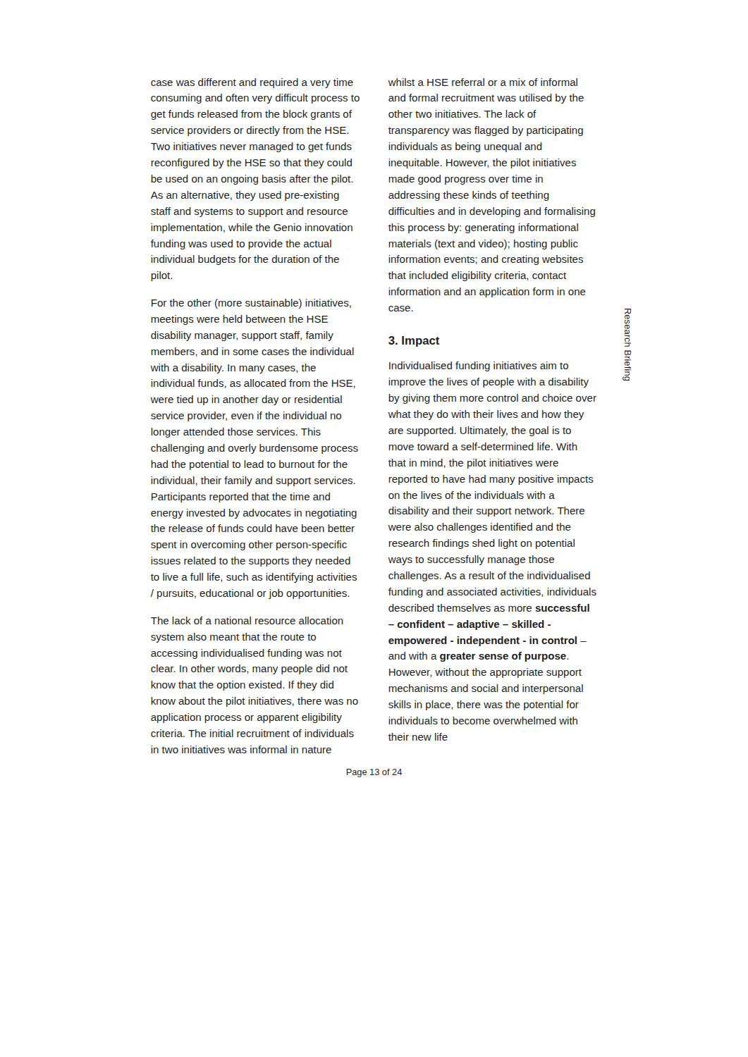Research Briefing
case was different and required a very time consuming and often very difficult process to get funds released from the block grants of service providers or directly from the HSE. Two initiatives never managed to get funds reconfigured by the HSE so that they could be used on an ongoing basis after the pilot. As an alternative, they used pre-existing staff and systems to support and resource implementation, while the Genio innovation funding was used to provide the actual individual budgets for the duration of the pilot.
For the other (more sustainable) initiatives, meetings were held between the HSE disability manager, support staff, family members, and in some cases the individual with a disability. In many cases, the individual funds, as allocated from the HSE, were tied up in another day or residential service provider, even if the individual no longer attended those services. This challenging and overly burdensome process had the potential to lead to burnout for the individual, their family and support services. Participants reported that the time and energy invested by advocates in negotiating the release of funds could have been better spent in overcoming other person-specific issues related to the supports they needed to live a full life, such as identifying activities / pursuits, educational or job opportunities.
The lack of a national resource allocation system also meant that the route to accessing individualised funding was not clear. In other words, many people did not know that the option existed. If they did know about the pilot initiatives, there was no application process or apparent eligibility criteria. The initial recruitment of individuals in two initiatives was informal in nature whilst a HSE referral or a mix of informal and formal recruitment was utilised by the other two initiatives. The lack of transparency was flagged by participating individuals as being unequal and inequitable. However, the pilot initiatives made good progress over time in addressing these kinds of teething difficulties and in developing and formalising this process by: generating informational materials (text and video); hosting public information events; and creating websites that included eligibility criteria, contact information and an application form in one case.
3. Impact
Individualised funding initiatives aim to improve the lives of people with a disability by giving them more control and choice over what they do with their lives and how they are supported. Ultimately, the goal is to move toward a self-determined life. With that in mind, the pilot initiatives were reported to have had many positive impacts on the lives of the individuals with a disability and their support network. There were also challenges identified and the research findings shed light on potential ways to successfully manage those challenges. As a result of the individualised funding and associated activities, individuals described themselves as more successful – confident – adaptive – skilled - empowered - independent - in control – and with a greater sense of purpose. However, without the appropriate support mechanisms and social and interpersonal skills in place, there was the potential for individuals to become overwhelmed with their new life
Page 13 of 24